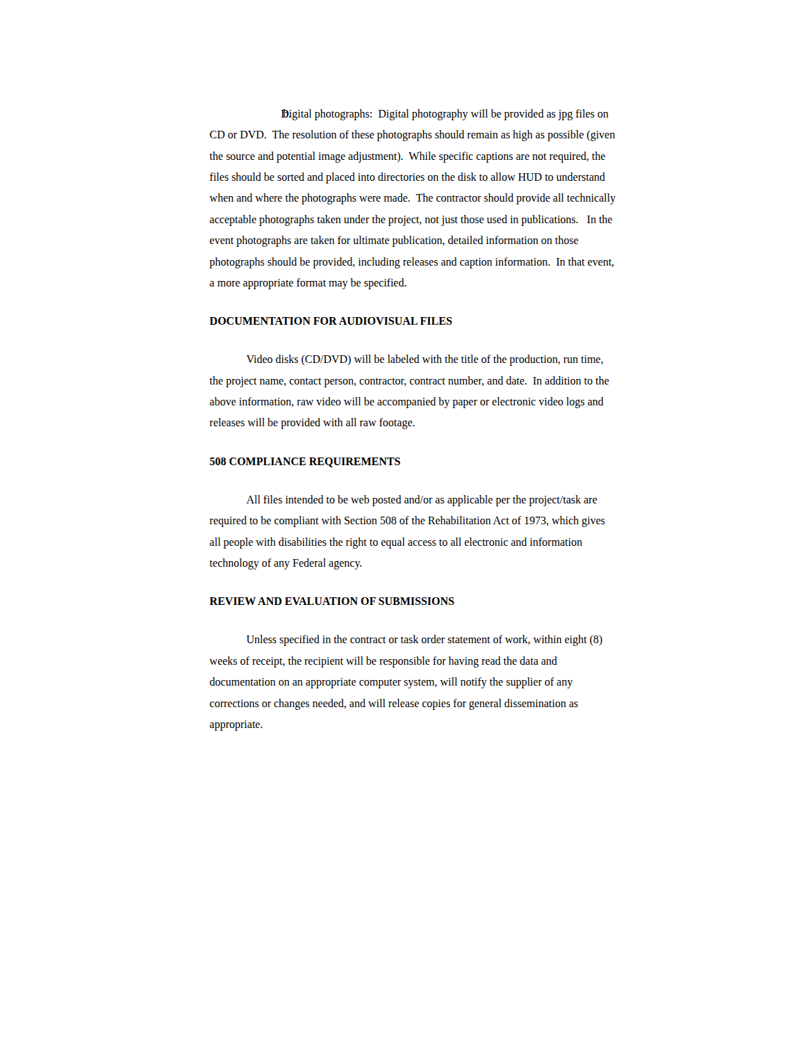b. Digital photographs: Digital photography will be provided as jpg files on CD or DVD. The resolution of these photographs should remain as high as possible (given the source and potential image adjustment). While specific captions are not required, the files should be sorted and placed into directories on the disk to allow HUD to understand when and where the photographs were made. The contractor should provide all technically acceptable photographs taken under the project, not just those used in publications. In the event photographs are taken for ultimate publication, detailed information on those photographs should be provided, including releases and caption information. In that event, a more appropriate format may be specified.
DOCUMENTATION FOR AUDIOVISUAL FILES
Video disks (CD/DVD) will be labeled with the title of the production, run time, the project name, contact person, contractor, contract number, and date. In addition to the above information, raw video will be accompanied by paper or electronic video logs and releases will be provided with all raw footage.
508 COMPLIANCE REQUIREMENTS
All files intended to be web posted and/or as applicable per the project/task are required to be compliant with Section 508 of the Rehabilitation Act of 1973, which gives all people with disabilities the right to equal access to all electronic and information technology of any Federal agency.
REVIEW AND EVALUATION OF SUBMISSIONS
Unless specified in the contract or task order statement of work, within eight (8) weeks of receipt, the recipient will be responsible for having read the data and documentation on an appropriate computer system, will notify the supplier of any corrections or changes needed, and will release copies for general dissemination as appropriate.